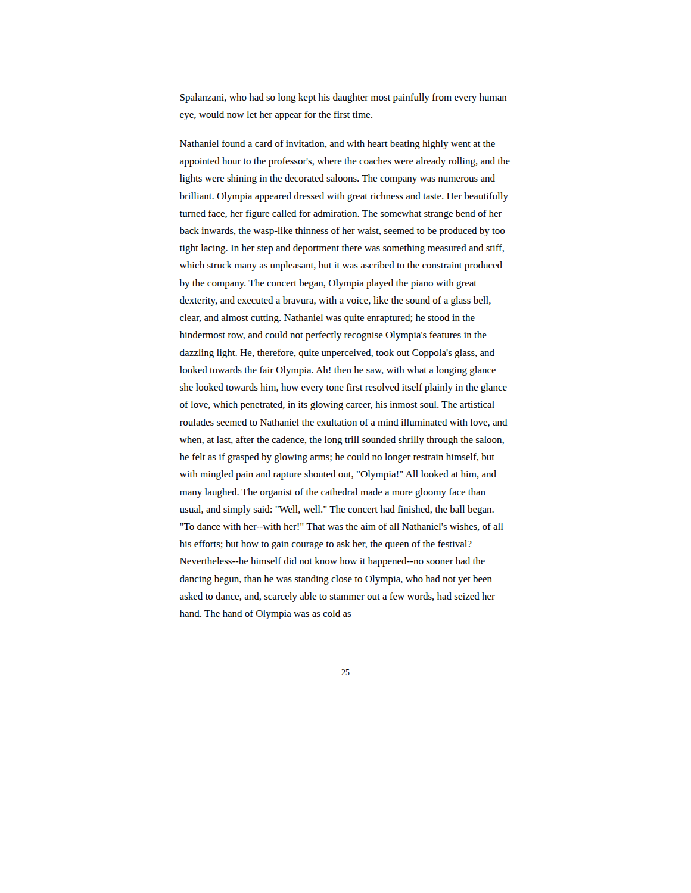Spalanzani, who had so long kept his daughter most painfully from every human eye, would now let her appear for the first time.
Nathaniel found a card of invitation, and with heart beating highly went at the appointed hour to the professor's, where the coaches were already rolling, and the lights were shining in the decorated saloons. The company was numerous and brilliant. Olympia appeared dressed with great richness and taste. Her beautifully turned face, her figure called for admiration. The somewhat strange bend of her back inwards, the wasp-like thinness of her waist, seemed to be produced by too tight lacing. In her step and deportment there was something measured and stiff, which struck many as unpleasant, but it was ascribed to the constraint produced by the company. The concert began, Olympia played the piano with great dexterity, and executed a bravura, with a voice, like the sound of a glass bell, clear, and almost cutting. Nathaniel was quite enraptured; he stood in the hindermost row, and could not perfectly recognise Olympia's features in the dazzling light. He, therefore, quite unperceived, took out Coppola's glass, and looked towards the fair Olympia. Ah! then he saw, with what a longing glance she looked towards him, how every tone first resolved itself plainly in the glance of love, which penetrated, in its glowing career, his inmost soul. The artistical roulades seemed to Nathaniel the exultation of a mind illuminated with love, and when, at last, after the cadence, the long trill sounded shrilly through the saloon, he felt as if grasped by glowing arms; he could no longer restrain himself, but with mingled pain and rapture shouted out, "Olympia!" All looked at him, and many laughed. The organist of the cathedral made a more gloomy face than usual, and simply said: "Well, well." The concert had finished, the ball began. "To dance with her--with her!" That was the aim of all Nathaniel's wishes, of all his efforts; but how to gain courage to ask her, the queen of the festival? Nevertheless--he himself did not know how it happened--no sooner had the dancing begun, than he was standing close to Olympia, who had not yet been asked to dance, and, scarcely able to stammer out a few words, had seized her hand. The hand of Olympia was as cold as
25